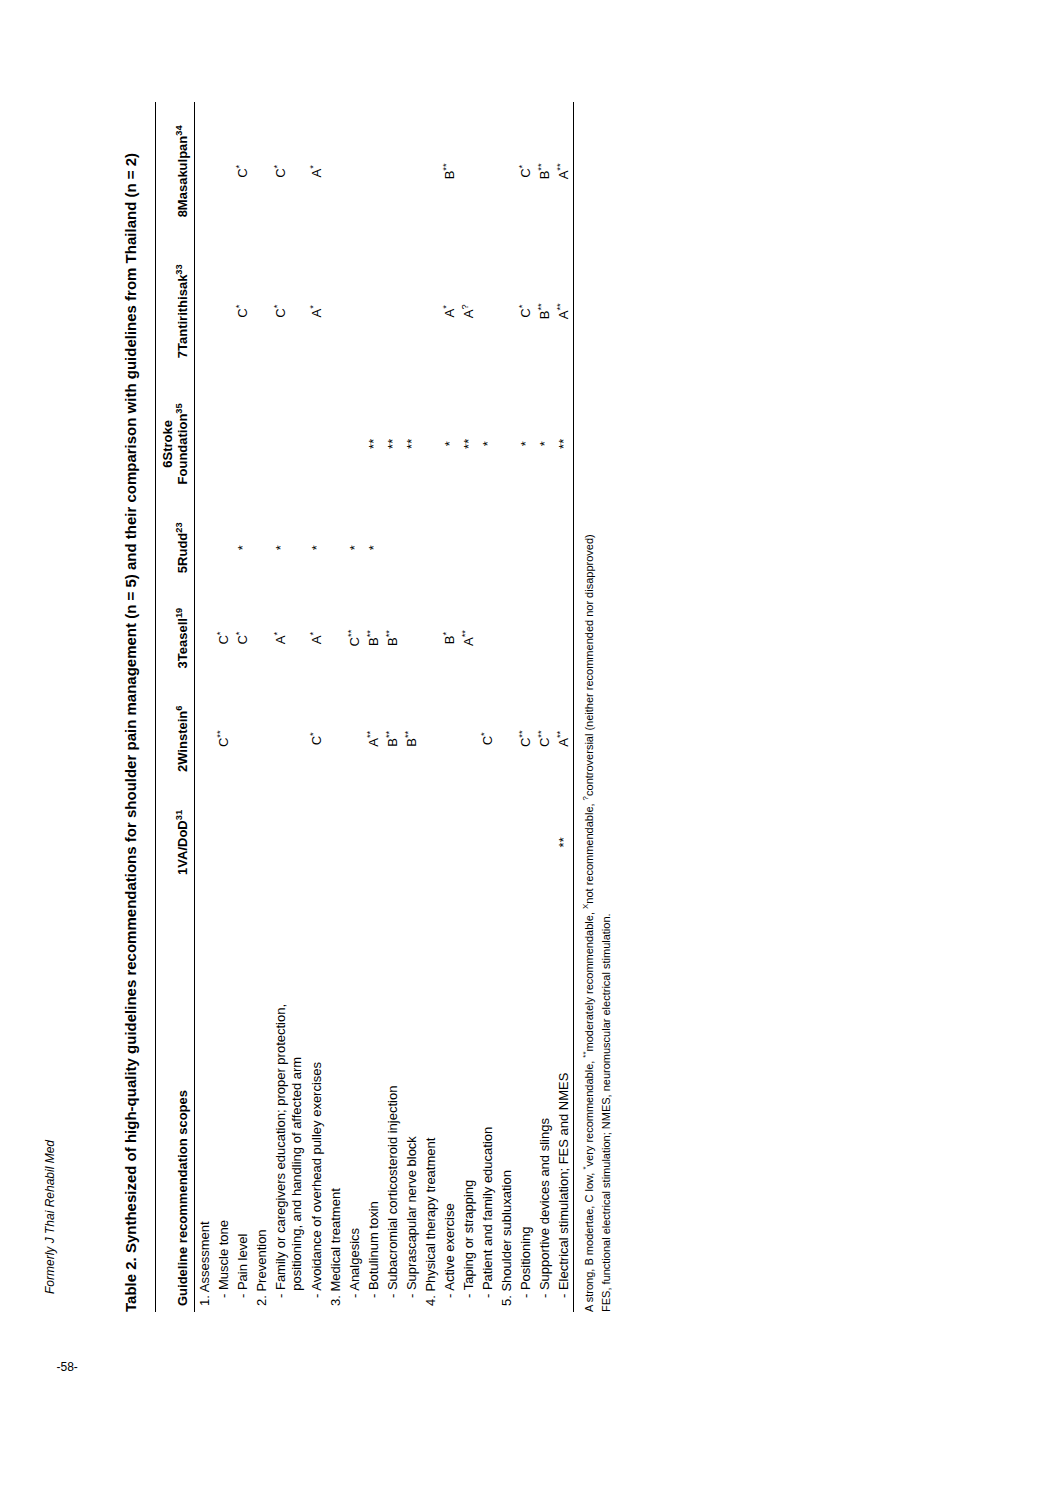Formerly J Thai Rehabil Med
-58-
Table 2. Synthesized of high-quality guidelines recommendations for shoulder pain management (n = 5) and their comparison with guidelines from Thailand (n = 2)
| Guideline recommendation scopes | 1VA/DoD 31 | 2Winstein 6 | 3Teasell 19 | 5Rudd 23 | 6Stroke Foundation 35 | 7Tantirithisak 33 | 8Masakulpan 34 |
| --- | --- | --- | --- | --- | --- | --- | --- |
| 1. Assessment | | | | | | | |
| - Muscle tone | | C ** | C * | | | | |
| - Pain level | | | C * | * | | C * | C * |
| 2. Prevention | | | | | | | |
| - Family or caregivers education; proper protection, positioning, and handling of affected arm | | | A * | * | | C * | C * |
| - Avoidance of overhead pulley exercises | | C * | A * | * | | A * | A * |
| 3. Medical treatment | | | | | | | |
| - Analgesics | | | C ** | * | | | |
| - Botulinum toxin | | A ** | B ** | * | ** | | |
| - Subacromial corticosteroid injection | | B ** | B ** | | ** | | |
| - Suprascapular nerve block | | B ** | | | ** | | |
| 4. Physical therapy treatment | | | | | | | |
| - Active exercise | | | B * | | * | A * | B ** |
| - Taping or strapping | | | A ** | | ** | A ? | |
| - Patient and family education | | C * | | | * | | |
| 5. Shoulder subluxation | | | | | | | |
| - Positioning | | C ** | | | * | C * | C * |
| - Supportive devices and slings | | C ** | | | * | B ** | B ** |
| - Electrical stimulation; FES and NMES | ** | A ** | | | ** | A ** | A ** |
A strong, B modertae, C low, *very recommendable, **moderately recommendable, Xnot recommendable, ?controversial (neither recommended nor disapproved)
FES, functional electrical stimulation; NMES, neuromuscular electrical stimulation.